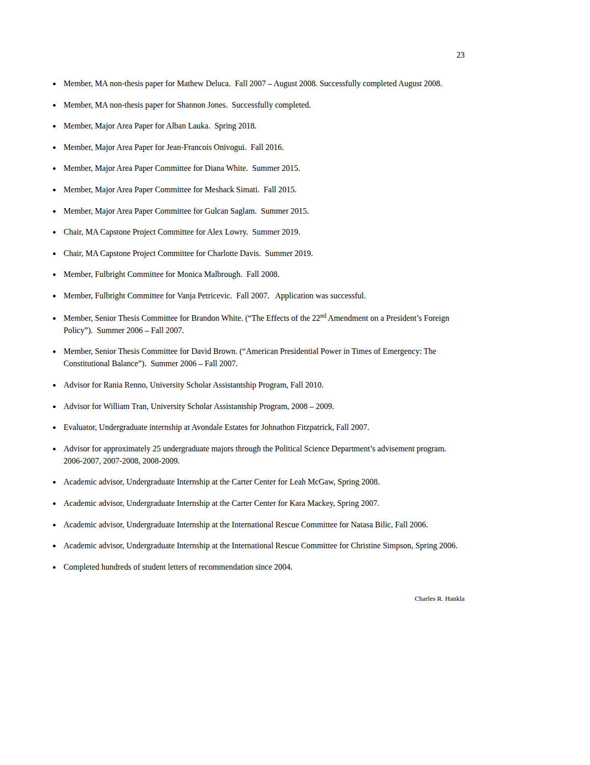23
Member, MA non-thesis paper for Mathew Deluca. Fall 2007 – August 2008. Successfully completed August 2008.
Member, MA non-thesis paper for Shannon Jones. Successfully completed.
Member, Major Area Paper for Alban Lauka. Spring 2018.
Member, Major Area Paper for Jean-Francois Onivogui. Fall 2016.
Member, Major Area Paper Committee for Diana White. Summer 2015.
Member, Major Area Paper Committee for Meshack Simati. Fall 2015.
Member, Major Area Paper Committee for Gulcan Saglam. Summer 2015.
Chair, MA Capstone Project Committee for Alex Lowry. Summer 2019.
Chair, MA Capstone Project Committee for Charlotte Davis. Summer 2019.
Member, Fulbright Committee for Monica Malbrough. Fall 2008.
Member, Fulbright Committee for Vanja Petricevic. Fall 2007. Application was successful.
Member, Senior Thesis Committee for Brandon White. (“The Effects of the 22nd Amendment on a President’s Foreign Policy”). Summer 2006 – Fall 2007.
Member, Senior Thesis Committee for David Brown. (“American Presidential Power in Times of Emergency: The Constitutional Balance”). Summer 2006 – Fall 2007.
Advisor for Rania Renno, University Scholar Assistantship Program, Fall 2010.
Advisor for William Tran, University Scholar Assistantship Program, 2008 – 2009.
Evaluator, Undergraduate internship at Avondale Estates for Johnathon Fitzpatrick, Fall 2007.
Advisor for approximately 25 undergraduate majors through the Political Science Department’s advisement program. 2006-2007, 2007-2008, 2008-2009.
Academic advisor, Undergraduate Internship at the Carter Center for Leah McGaw, Spring 2008.
Academic advisor, Undergraduate Internship at the Carter Center for Kara Mackey, Spring 2007.
Academic advisor, Undergraduate Internship at the International Rescue Committee for Natasa Bilic, Fall 2006.
Academic advisor, Undergraduate Internship at the International Rescue Committee for Christine Simpson, Spring 2006.
Completed hundreds of student letters of recommendation since 2004.
Charles R. Hankla